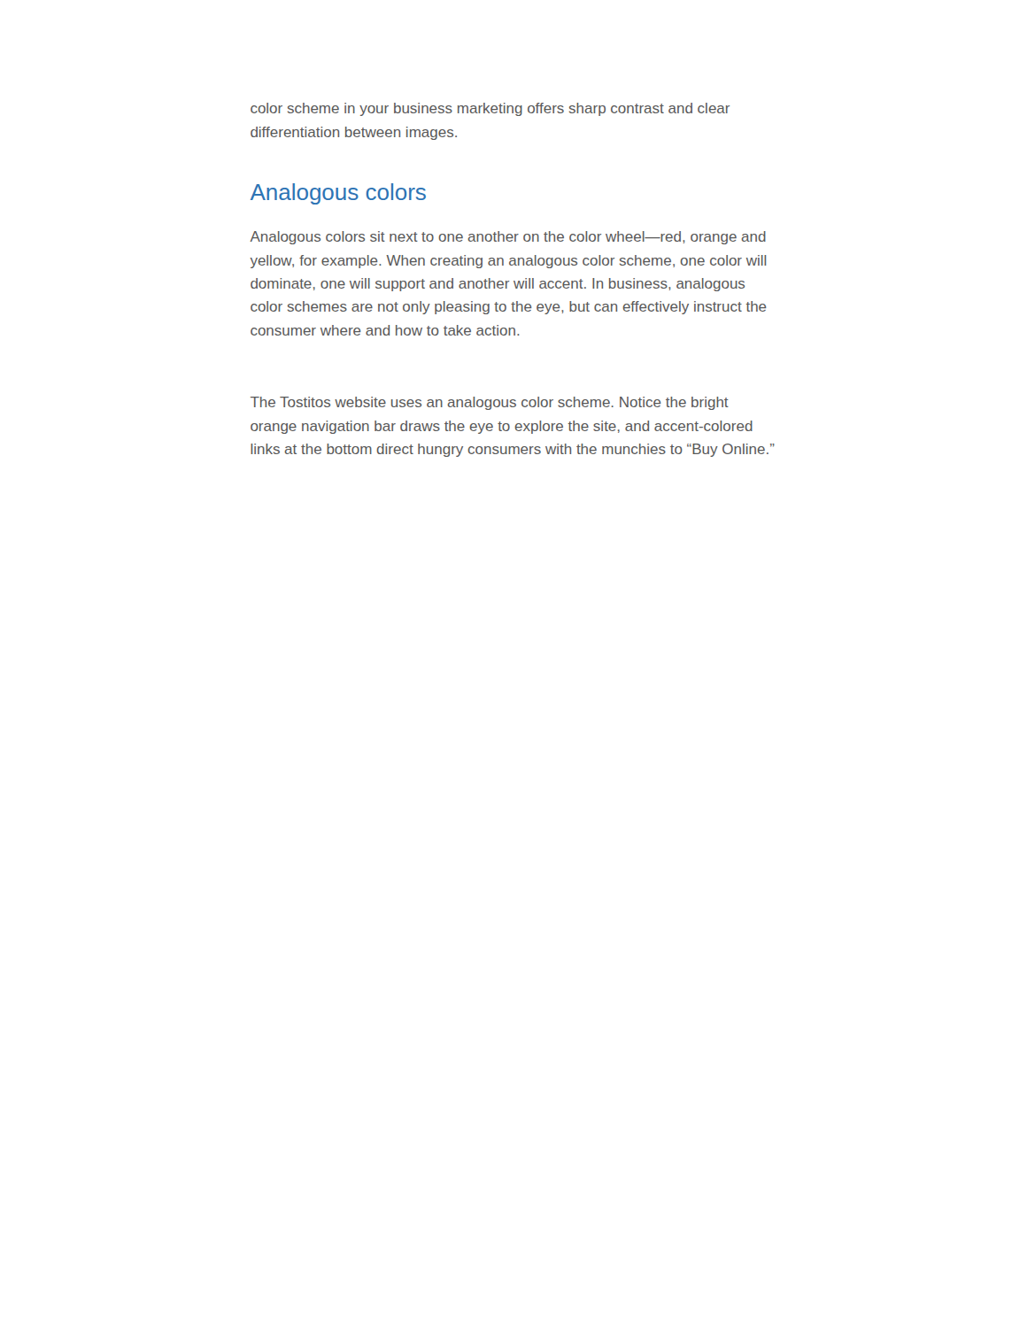color scheme in your business marketing offers sharp contrast and clear differentiation between images.
Analogous colors
Analogous colors sit next to one another on the color wheel—red, orange and yellow, for example. When creating an analogous color scheme, one color will dominate, one will support and another will accent. In business, analogous color schemes are not only pleasing to the eye, but can effectively instruct the consumer where and how to take action.
The Tostitos website uses an analogous color scheme. Notice the bright orange navigation bar draws the eye to explore the site, and accent-colored links at the bottom direct hungry consumers with the munchies to “Buy Online.”